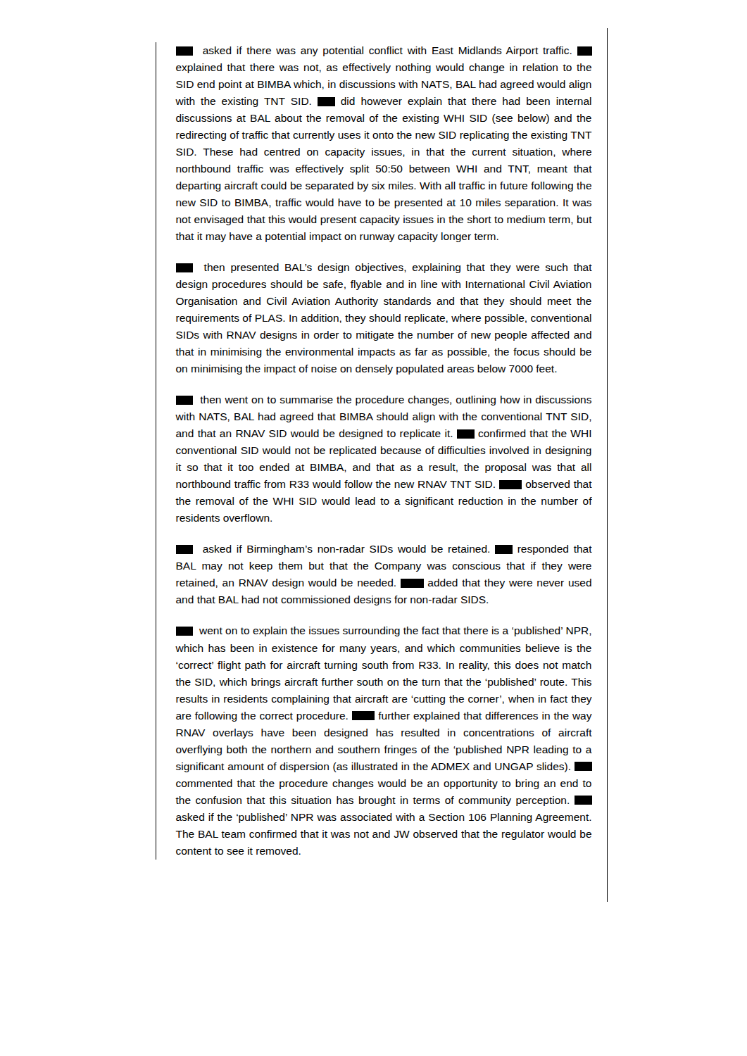asked if there was any potential conflict with East Midlands Airport traffic. explained that there was not, as effectively nothing would change in relation to the SID end point at BIMBA which, in discussions with NATS, BAL had agreed would align with the existing TNT SID. did however explain that there had been internal discussions at BAL about the removal of the existing WHI SID (see below) and the redirecting of traffic that currently uses it onto the new SID replicating the existing TNT SID. These had centred on capacity issues, in that the current situation, where northbound traffic was effectively split 50:50 between WHI and TNT, meant that departing aircraft could be separated by six miles. With all traffic in future following the new SID to BIMBA, traffic would have to be presented at 10 miles separation. It was not envisaged that this would present capacity issues in the short to medium term, but that it may have a potential impact on runway capacity longer term.
then presented BAL’s design objectives, explaining that they were such that design procedures should be safe, flyable and in line with International Civil Aviation Organisation and Civil Aviation Authority standards and that they should meet the requirements of PLAS. In addition, they should replicate, where possible, conventional SIDs with RNAV designs in order to mitigate the number of new people affected and that in minimising the environmental impacts as far as possible, the focus should be on minimising the impact of noise on densely populated areas below 7000 feet.
then went on to summarise the procedure changes, outlining how in discussions with NATS, BAL had agreed that BIMBA should align with the conventional TNT SID, and that an RNAV SID would be designed to replicate it. confirmed that the WHI conventional SID would not be replicated because of difficulties involved in designing it so that it too ended at BIMBA, and that as a result, the proposal was that all northbound traffic from R33 would follow the new RNAV TNT SID. observed that the removal of the WHI SID would lead to a significant reduction in the number of residents overflown.
asked if Birmingham’s non-radar SIDs would be retained. responded that BAL may not keep them but that the Company was conscious that if they were retained, an RNAV design would be needed. added that they were never used and that BAL had not commissioned designs for non-radar SIDS.
went on to explain the issues surrounding the fact that there is a ‘published’ NPR, which has been in existence for many years, and which communities believe is the ‘correct’ flight path for aircraft turning south from R33. In reality, this does not match the SID, which brings aircraft further south on the turn that the ‘published’ route. This results in residents complaining that aircraft are ‘cutting the corner’, when in fact they are following the correct procedure. further explained that differences in the way RNAV overlays have been designed has resulted in concentrations of aircraft overflying both the northern and southern fringes of the ‘published NPR leading to a significant amount of dispersion (as illustrated in the ADMEX and UNGAP slides). commented that the procedure changes would be an opportunity to bring an end to the confusion that this situation has brought in terms of community perception. asked if the ‘published’ NPR was associated with a Section 106 Planning Agreement. The BAL team confirmed that it was not and JW observed that the regulator would be content to see it removed.